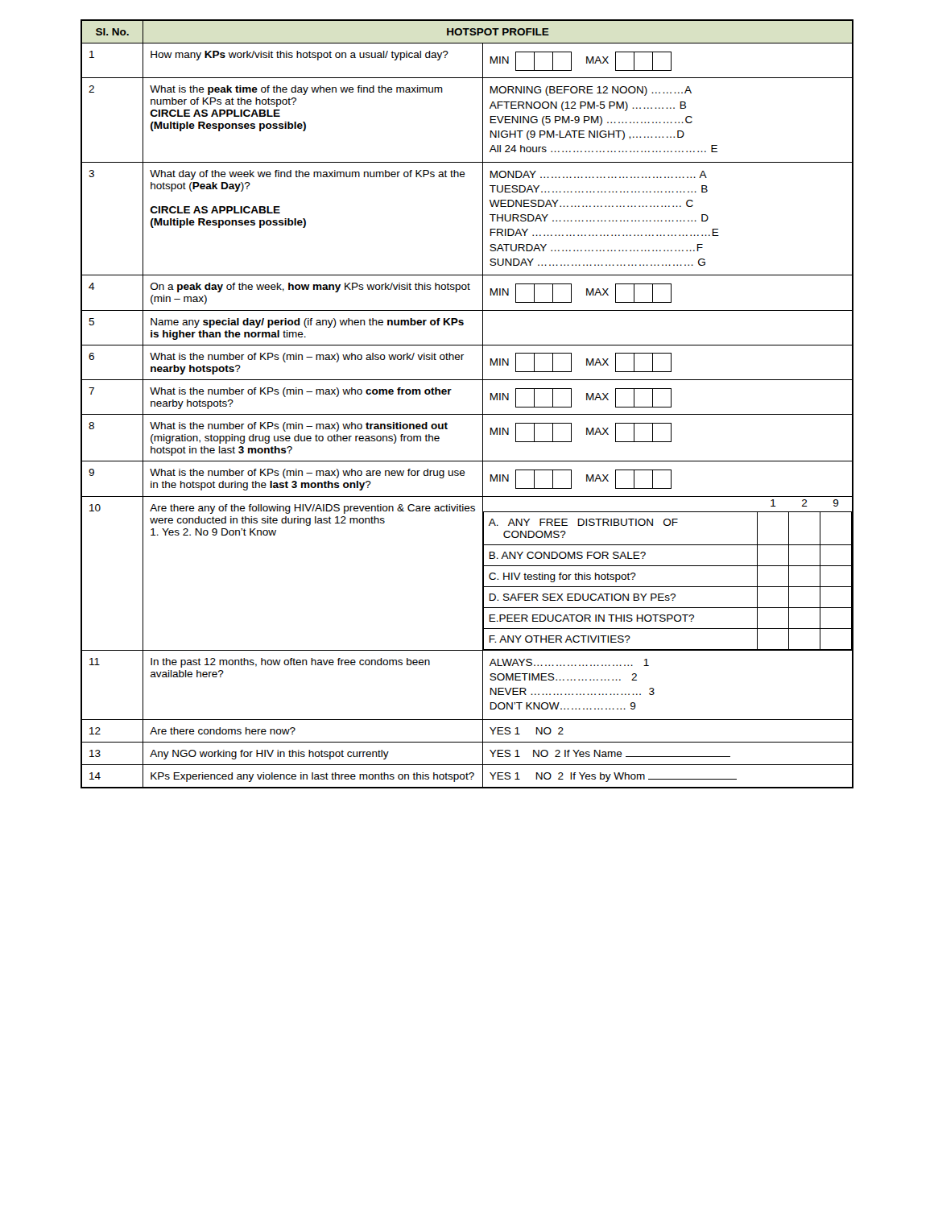| Sl. No. | HOTSPOT PROFILE |
| --- | --- |
| 1 | How many KPs work/visit this hotspot on a usual/ typical day? | MIN MAX |
| 2 | What is the peak time of the day when we find the maximum number of KPs at the hotspot? CIRCLE AS APPLICABLE (Multiple Responses possible) | MORNING (BEFORE 12 NOON) ……… A AFTERNOON (12 PM-5 PM) ………… B EVENING (5 PM-9 PM) ………………… C NIGHT (9 PM-LATE NIGHT) , ………… D All 24 hours …………………………………… E |
| 3 | What day of the week we find the maximum number of KPs at the hotspot ( Peak Day )? CIRCLE AS APPLICABLE (Multiple Responses possible) | MONDAY …………………………………… A TUESDAY …………………………………… B WEDNESDAY …………………………… C THURSDAY ………………………………… D FRIDAY ………………………………………… E SATURDAY ………………………………… F SUNDAY …………………………………… G |
| 4 | On a peak day of the week, how many KPs work/visit this hotspot (min – max) | MIN MAX |
| 5 | Name any special day/ period (if any) when the number of KPs is higher than the normal time. | |
| 6 | What is the number of KPs (min – max) who also work/ visit other nearby hotspots ? | MIN MAX |
| 7 | What is the number of KPs (min – max) who come from other nearby hotspots? | MIN MAX |
| 8 | What is the number of KPs (min – max) who transitioned out (migration, stopping drug use due to other reasons) from the hotspot in the last 3 months ? | MIN MAX |
| 9 | What is the number of KPs (min – max) who are new for drug use in the hotspot during the last 3 months only ? | MIN MAX |
| 10 | Are there any of the following HIV/AIDS prevention & Care activities were conducted in this site during last 12 months 1. Yes 2. No 9 Don’t Know | / / 1 / 2 / 9 / / A. ANY FREE DISTRIBUTION OF CONDOMS? / / / / / B. ANY CONDOMS FOR SALE? / / / / / C. HIV testing for this hotspot? / / / / / D. SAFER SEX EDUCATION BY PEs? / / / / / E.PEER EDUCATOR IN THIS HOTSPOT? / / / / / F. ANY OTHER ACTIVITIES? / / / / |
| 11 | In the past 12 months, how often have free condoms been available here? | ALWAYS ……………………… 1 SOMETIMES ……………… 2 NEVER ………………………… 3 DON’T KNOW ……………… 9 |
| 12 | Are there condoms here now? | YES 1 NO 2 |
| 13 | Any NGO working for HIV in this hotspot currently | YES 1 NO 2 If Yes Name |
| 14 | KPs Experienced any violence in last three months on this hotspot? | YES 1 NO 2 If Yes by Whom |